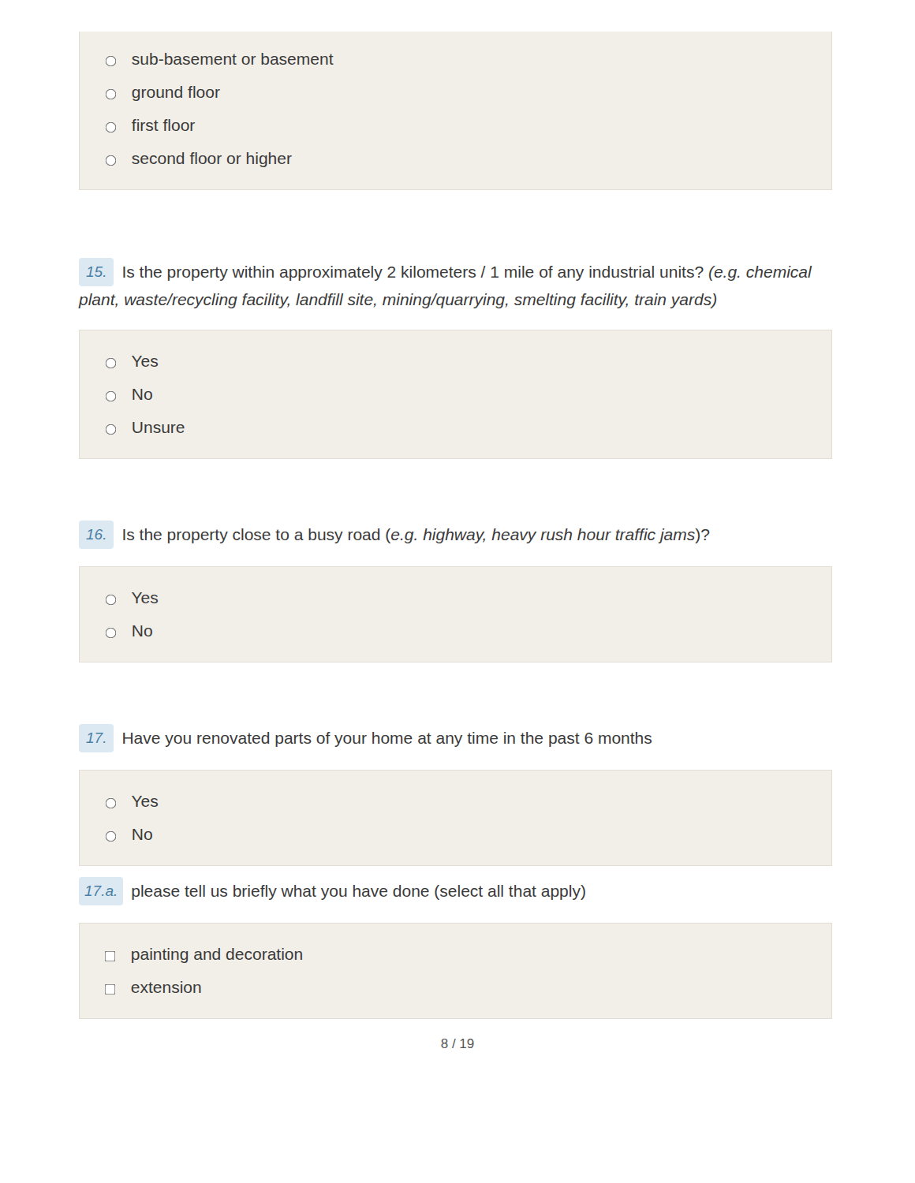sub-basement or basement ground floor first floor second floor or higher
15. Is the property within approximately 2 kilometers / 1 mile of any industrial units? (e.g. chemical plant, waste/recycling facility, landfill site, mining/quarrying, smelting facility, train yards)
Yes No Unsure
16. Is the property close to a busy road (e.g. highway, heavy rush hour traffic jams)?
Yes No
17. Have you renovated parts of your home at any time in the past 6 months
Yes No
17.a. please tell us briefly what you have done (select all that apply)
painting and decoration extension
8 / 19